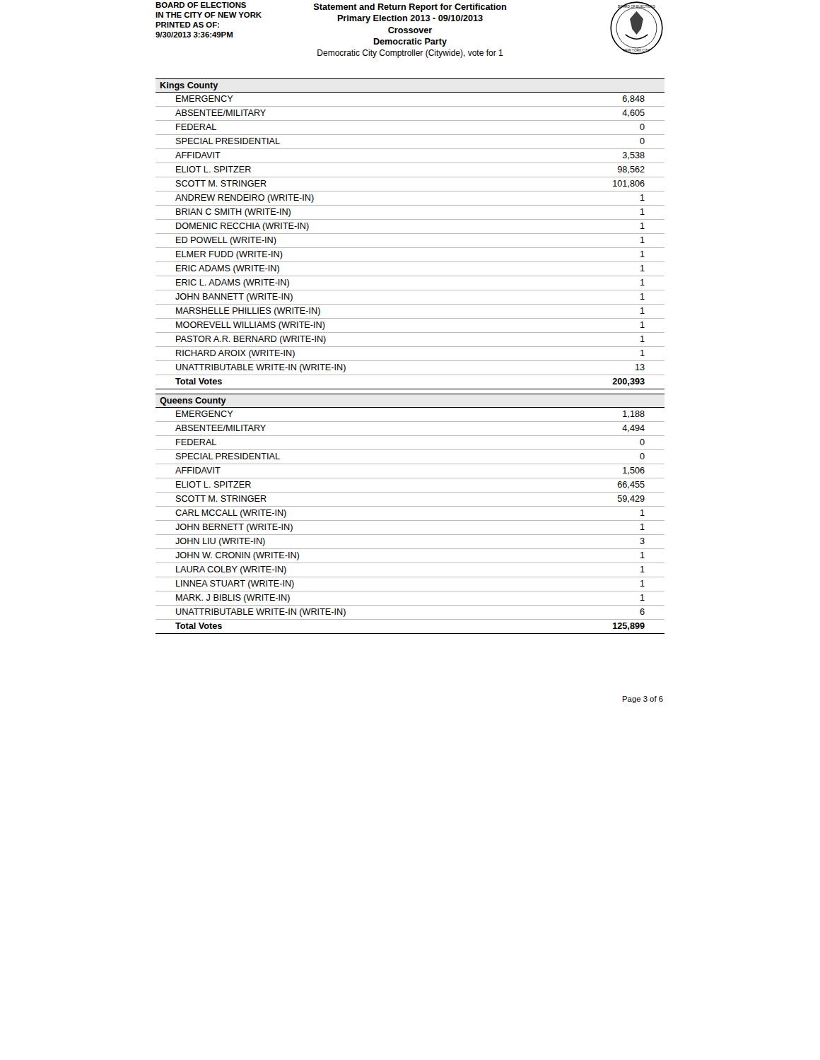BOARD OF ELECTIONS
IN THE CITY OF NEW YORK
PRINTED AS OF:
9/30/2013 3:36:49PM
Statement and Return Report for Certification
Primary Election 2013 - 09/10/2013
Crossover
Democratic Party
Democratic City Comptroller (Citywide), vote for 1
BOARD OF ELECTIONS NEW YORK CITY
Kings County
| EMERGENCY | 6,848 |
| ABSENTEE/MILITARY | 4,605 |
| FEDERAL | 0 |
| SPECIAL PRESIDENTIAL | 0 |
| AFFIDAVIT | 3,538 |
| ELIOT L. SPITZER | 98,562 |
| SCOTT M. STRINGER | 101,806 |
| ANDREW RENDEIRO (WRITE-IN) | 1 |
| BRIAN C SMITH (WRITE-IN) | 1 |
| DOMENIC RECCHIA (WRITE-IN) | 1 |
| ED POWELL (WRITE-IN) | 1 |
| ELMER FUDD (WRITE-IN) | 1 |
| ERIC ADAMS (WRITE-IN) | 1 |
| ERIC L. ADAMS (WRITE-IN) | 1 |
| JOHN BANNETT (WRITE-IN) | 1 |
| MARSHELLE PHILLIES (WRITE-IN) | 1 |
| MOOREVELL WILLIAMS (WRITE-IN) | 1 |
| PASTOR A.R. BERNARD (WRITE-IN) | 1 |
| RICHARD AROIX (WRITE-IN) | 1 |
| UNATTRIBUTABLE WRITE-IN (WRITE-IN) | 13 |
| Total Votes | 200,393 |
Queens County
| EMERGENCY | 1,188 |
| ABSENTEE/MILITARY | 4,494 |
| FEDERAL | 0 |
| SPECIAL PRESIDENTIAL | 0 |
| AFFIDAVIT | 1,506 |
| ELIOT L. SPITZER | 66,455 |
| SCOTT M. STRINGER | 59,429 |
| CARL MCCALL (WRITE-IN) | 1 |
| JOHN BERNETT (WRITE-IN) | 1 |
| JOHN LIU (WRITE-IN) | 3 |
| JOHN W. CRONIN (WRITE-IN) | 1 |
| LAURA COLBY (WRITE-IN) | 1 |
| LINNEA STUART (WRITE-IN) | 1 |
| MARK. J BIBLIS (WRITE-IN) | 1 |
| UNATTRIBUTABLE WRITE-IN (WRITE-IN) | 6 |
| Total Votes | 125,899 |
Page 3 of 6